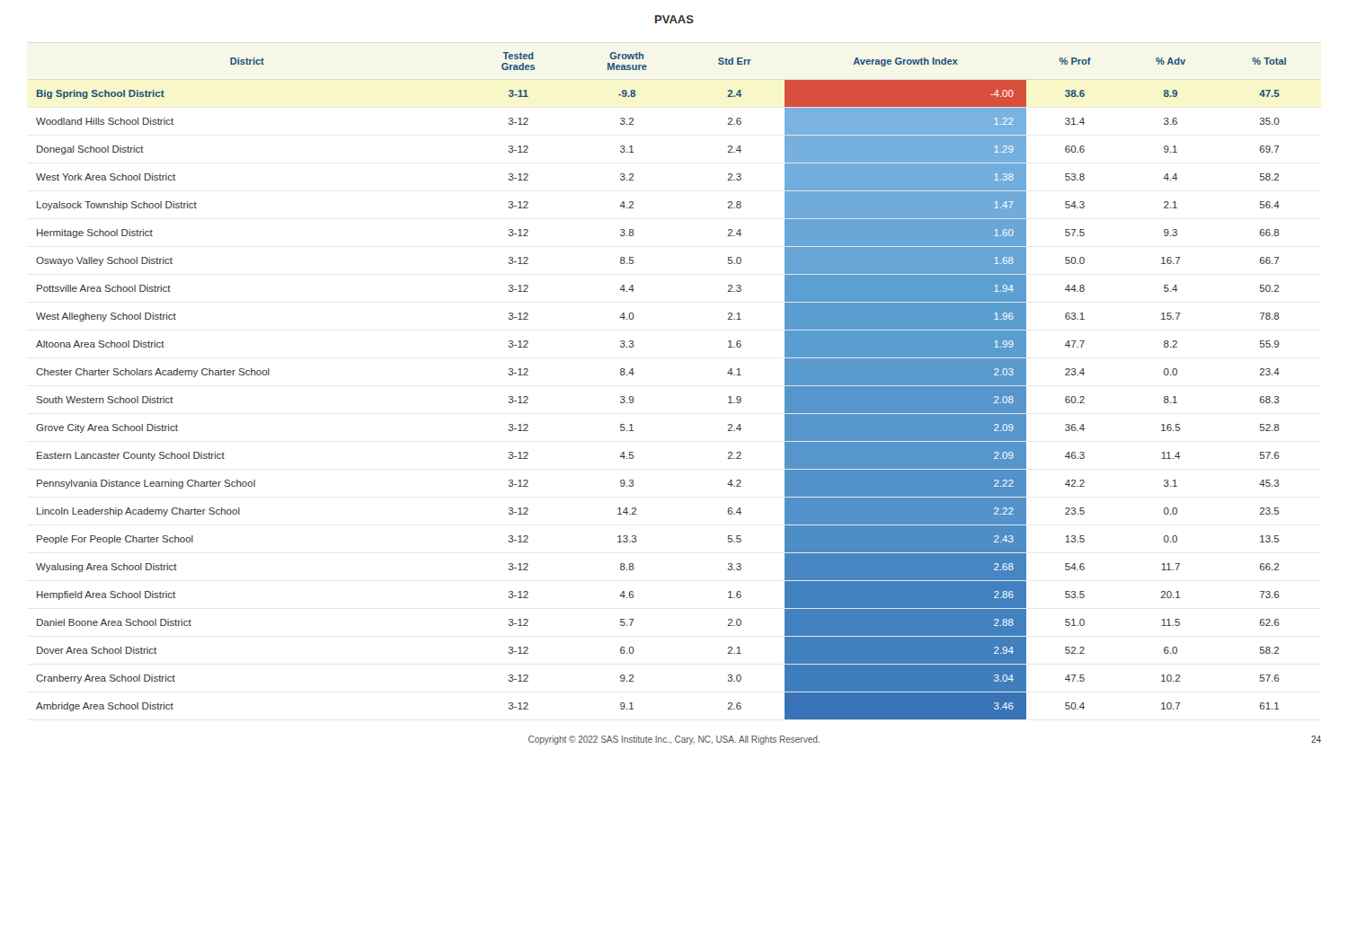PVAAS
| District | Tested Grades | Growth Measure | Std Err | Average Growth Index | % Prof | % Adv | % Total |
| --- | --- | --- | --- | --- | --- | --- | --- |
| Big Spring School District | 3-11 | -9.8 | 2.4 | -4.00 | 38.6 | 8.9 | 47.5 |
| Woodland Hills School District | 3-12 | 3.2 | 2.6 | 1.22 | 31.4 | 3.6 | 35.0 |
| Donegal School District | 3-12 | 3.1 | 2.4 | 1.29 | 60.6 | 9.1 | 69.7 |
| West York Area School District | 3-12 | 3.2 | 2.3 | 1.38 | 53.8 | 4.4 | 58.2 |
| Loyalsock Township School District | 3-12 | 4.2 | 2.8 | 1.47 | 54.3 | 2.1 | 56.4 |
| Hermitage School District | 3-12 | 3.8 | 2.4 | 1.60 | 57.5 | 9.3 | 66.8 |
| Oswayo Valley School District | 3-12 | 8.5 | 5.0 | 1.68 | 50.0 | 16.7 | 66.7 |
| Pottsville Area School District | 3-12 | 4.4 | 2.3 | 1.94 | 44.8 | 5.4 | 50.2 |
| West Allegheny School District | 3-12 | 4.0 | 2.1 | 1.96 | 63.1 | 15.7 | 78.8 |
| Altoona Area School District | 3-12 | 3.3 | 1.6 | 1.99 | 47.7 | 8.2 | 55.9 |
| Chester Charter Scholars Academy Charter School | 3-12 | 8.4 | 4.1 | 2.03 | 23.4 | 0.0 | 23.4 |
| South Western School District | 3-12 | 3.9 | 1.9 | 2.08 | 60.2 | 8.1 | 68.3 |
| Grove City Area School District | 3-12 | 5.1 | 2.4 | 2.09 | 36.4 | 16.5 | 52.8 |
| Eastern Lancaster County School District | 3-12 | 4.5 | 2.2 | 2.09 | 46.3 | 11.4 | 57.6 |
| Pennsylvania Distance Learning Charter School | 3-12 | 9.3 | 4.2 | 2.22 | 42.2 | 3.1 | 45.3 |
| Lincoln Leadership Academy Charter School | 3-12 | 14.2 | 6.4 | 2.22 | 23.5 | 0.0 | 23.5 |
| People For People Charter School | 3-12 | 13.3 | 5.5 | 2.43 | 13.5 | 0.0 | 13.5 |
| Wyalusing Area School District | 3-12 | 8.8 | 3.3 | 2.68 | 54.6 | 11.7 | 66.2 |
| Hempfield Area School District | 3-12 | 4.6 | 1.6 | 2.86 | 53.5 | 20.1 | 73.6 |
| Daniel Boone Area School District | 3-12 | 5.7 | 2.0 | 2.88 | 51.0 | 11.5 | 62.6 |
| Dover Area School District | 3-12 | 6.0 | 2.1 | 2.94 | 52.2 | 6.0 | 58.2 |
| Cranberry Area School District | 3-12 | 9.2 | 3.0 | 3.04 | 47.5 | 10.2 | 57.6 |
| Ambridge Area School District | 3-12 | 9.1 | 2.6 | 3.46 | 50.4 | 10.7 | 61.1 |
Copyright © 2022 SAS Institute Inc., Cary, NC, USA. All Rights Reserved. 24